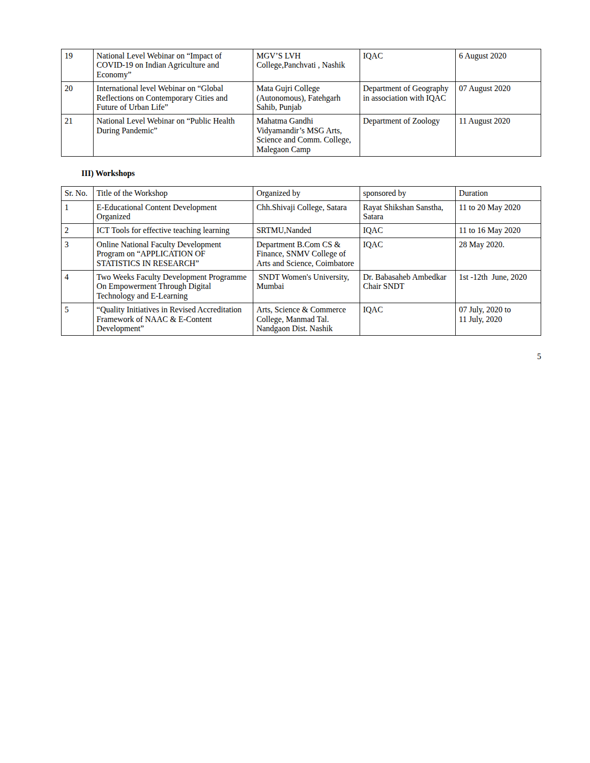| 19 | National Level Webinar on “Impact of COVID-19 on Indian Agriculture and Economy” | MGV’S LVH College,Panchvati , Nashik | IQAC | 6 August 2020 |
| 20 | International level Webinar on “Global Reflections on Contemporary Cities and Future of Urban Life” | Mata Gujri College (Autonomous), Fatehgarh Sahib, Punjab | Department of Geography in association with IQAC | 07 August 2020 |
| 21 | National Level Webinar on “Public Health During Pandemic” | Mahatma Gandhi Vidyamandir’s MSG Arts, Science and Comm. College, Malegaon Camp | Department of Zoology | 11 August 2020 |
III) Workshops
| Sr. No. | Title of the Workshop | Organized by | sponsored by | Duration |
| --- | --- | --- | --- | --- |
| 1 | E-Educational Content Development Organized | Chh.Shivaji College, Satara | Rayat Shikshan Sanstha, Satara | 11 to 20 May 2020 |
| 2 | ICT Tools for effective teaching learning | SRTMU,Nanded | IQAC | 11 to 16 May 2020 |
| 3 | Online National Faculty Development Program on “APPLICATION OF STATISTICS IN RESEARCH” | Department B.Com CS & Finance, SNMV College of Arts and Science, Coimbatore | IQAC | 28 May 2020. |
| 4 | Two Weeks Faculty Development Programme On Empowerment Through Digital Technology and E-Learning | SNDT Women's University, Mumbai | Dr. Babasaheb Ambedkar Chair SNDT | 1st -12th June, 2020 |
| 5 | “Quality Initiatives in Revised Accreditation Framework of NAAC & E-Content Development” | Arts, Science & Commerce College, Manmad Tal. Nandgaon Dist. Nashik | IQAC | 07 July, 2020 to 11 July, 2020 |
5